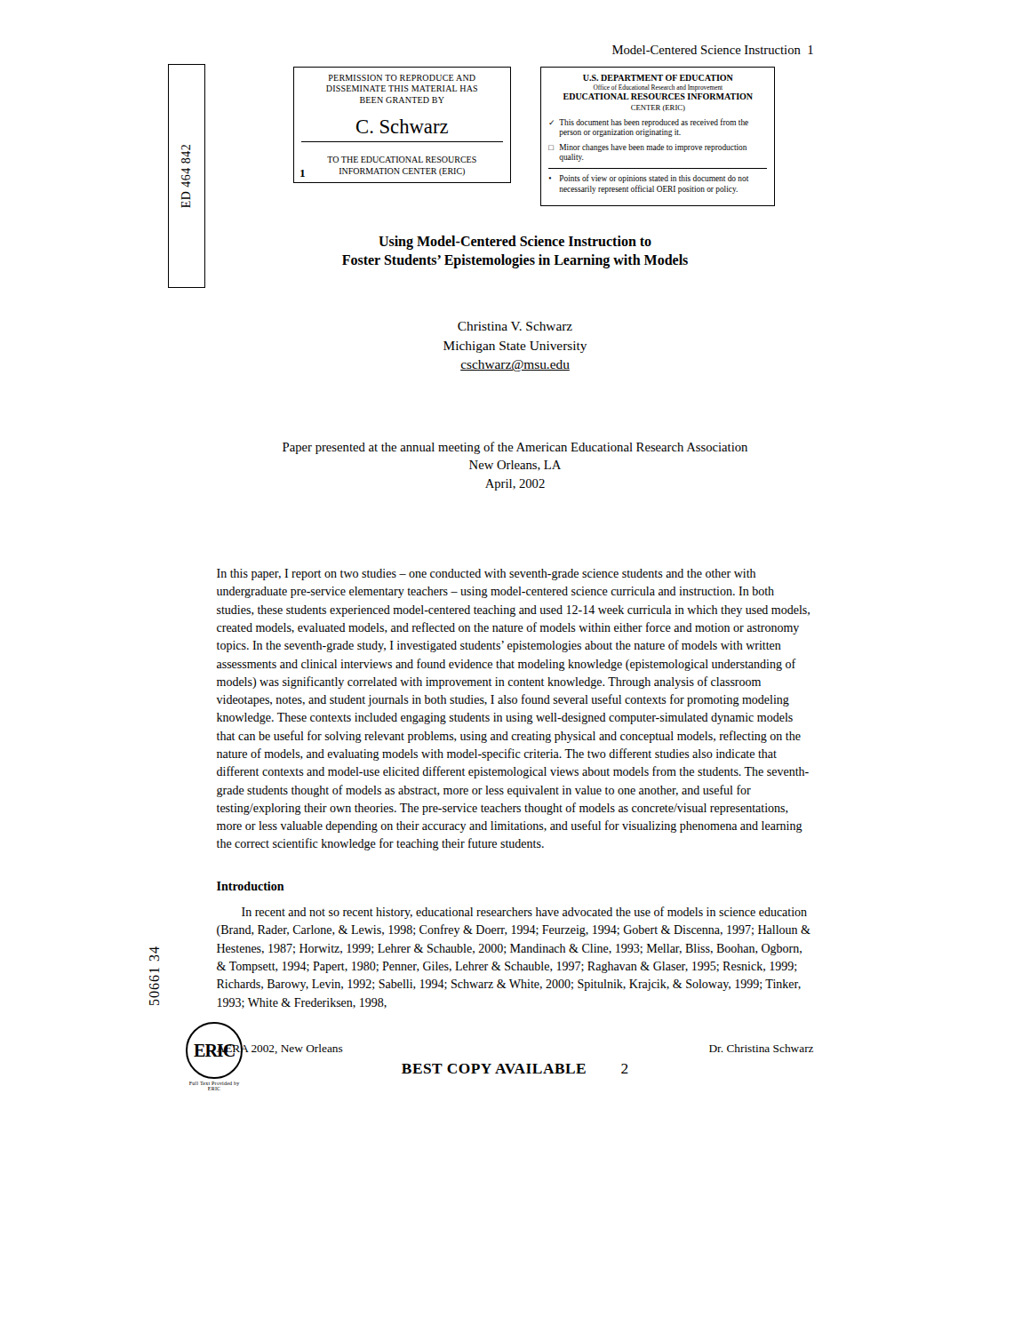ED 464 842
Model-Centered Science Instruction 1
PERMISSION TO REPRODUCE AND
DISSEMINATE THIS MATERIAL HAS
BEEN GRANTED BY
C. Schwarz
TO THE EDUCATIONAL RESOURCES
INFORMATION CENTER (ERIC)
1
U.S. DEPARTMENT OF EDUCATION
Office of Educational Research and Improvement
EDUCATIONAL RESOURCES INFORMATION
CENTER (ERIC)
✓This document has been reproduced as received from the person or organization originating it.
□Minor changes have been made to improve reproduction quality.
•Points of view or opinions stated in this document do not necessarily represent official OERI position or policy.
Using Model-Centered Science Instruction to
Foster Students’ Epistemologies in Learning with Models
Christina V. Schwarz
Michigan State University
cschwarz@msu.edu
Paper presented at the annual meeting of the American Educational Research Association
New Orleans, LA
April, 2002
In this paper, I report on two studies – one conducted with seventh-grade science students and the other with undergraduate pre-service elementary teachers – using model-centered science curricula and instruction. In both studies, these students experienced model-centered teaching and used 12-14 week curricula in which they used models, created models, evaluated models, and reflected on the nature of models within either force and motion or astronomy topics. In the seventh-grade study, I investigated students’ epistemologies about the nature of models with written assessments and clinical interviews and found evidence that modeling knowledge (epistemological understanding of models) was significantly correlated with improvement in content knowledge. Through analysis of classroom videotapes, notes, and student journals in both studies, I also found several useful contexts for promoting modeling knowledge. These contexts included engaging students in using well-designed computer-simulated dynamic models that can be useful for solving relevant problems, using and creating physical and conceptual models, reflecting on the nature of models, and evaluating models with model-specific criteria. The two different studies also indicate that different contexts and model-use elicited different epistemological views about models from the students. The seventh-grade students thought of models as abstract, more or less equivalent in value to one another, and useful for testing/exploring their own theories. The pre-service teachers thought of models as concrete/visual representations, more or less valuable depending on their accuracy and limitations, and useful for visualizing phenomena and learning the correct scientific knowledge for teaching their future students.
Introduction
In recent and not so recent history, educational researchers have advocated the use of models in science education (Brand, Rader, Carlone, & Lewis, 1998; Confrey & Doerr, 1994; Feurzeig, 1994; Gobert & Discenna, 1997; Halloun & Hestenes, 1987; Horwitz, 1999; Lehrer & Schauble, 2000; Mandinach & Cline, 1993; Mellar, Bliss, Boohan, Ogborn, & Tompsett, 1994; Papert, 1980; Penner, Giles, Lehrer & Schauble, 1997; Raghavan & Glaser, 1995; Resnick, 1999; Richards, Barowy, Levin, 1992; Sabelli, 1994; Schwarz & White, 2000; Spitulnik, Krajcik, & Soloway, 1999; Tinker, 1993; White & Frederiksen, 1998,
50661 34
AERA 2002, New Orleans
Dr. Christina Schwarz
BEST COPY AVAILABLE
2
ERIC
Full Text Provided by ERIC